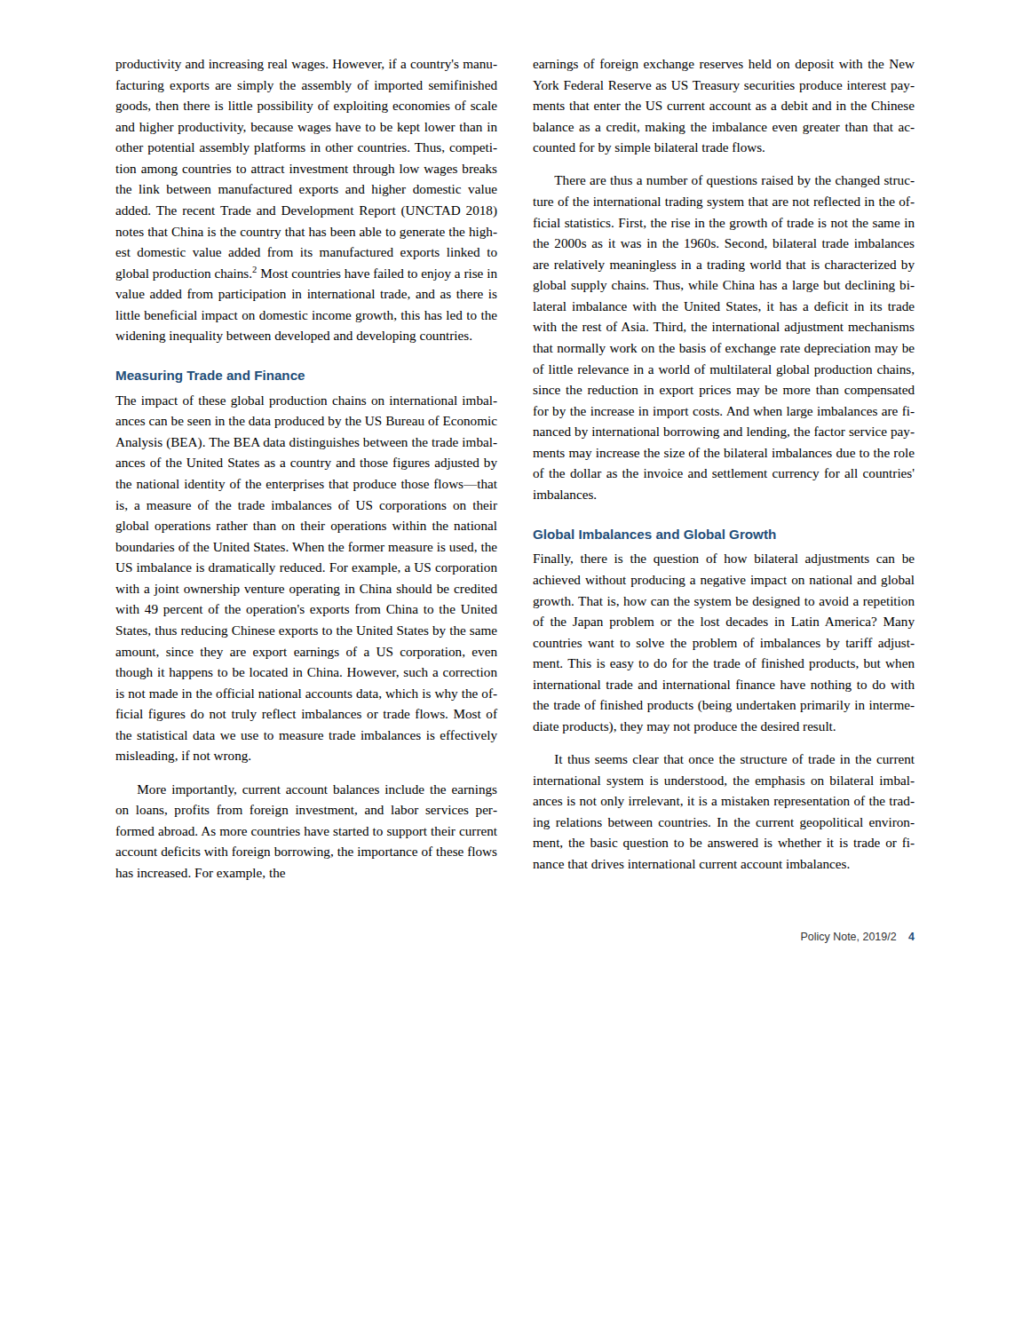productivity and increasing real wages. However, if a country's manufacturing exports are simply the assembly of imported semifinished goods, then there is little possibility of exploiting economies of scale and higher productivity, because wages have to be kept lower than in other potential assembly platforms in other countries. Thus, competition among countries to attract investment through low wages breaks the link between manufactured exports and higher domestic value added. The recent Trade and Development Report (UNCTAD 2018) notes that China is the country that has been able to generate the highest domestic value added from its manufactured exports linked to global production chains.2 Most countries have failed to enjoy a rise in value added from participation in international trade, and as there is little beneficial impact on domestic income growth, this has led to the widening inequality between developed and developing countries.
Measuring Trade and Finance
The impact of these global production chains on international imbalances can be seen in the data produced by the US Bureau of Economic Analysis (BEA). The BEA data distinguishes between the trade imbalances of the United States as a country and those figures adjusted by the national identity of the enterprises that produce those flows—that is, a measure of the trade imbalances of US corporations on their global operations rather than on their operations within the national boundaries of the United States. When the former measure is used, the US imbalance is dramatically reduced. For example, a US corporation with a joint ownership venture operating in China should be credited with 49 percent of the operation's exports from China to the United States, thus reducing Chinese exports to the United States by the same amount, since they are export earnings of a US corporation, even though it happens to be located in China. However, such a correction is not made in the official national accounts data, which is why the official figures do not truly reflect imbalances or trade flows. Most of the statistical data we use to measure trade imbalances is effectively misleading, if not wrong.
More importantly, current account balances include the earnings on loans, profits from foreign investment, and labor services performed abroad. As more countries have started to support their current account deficits with foreign borrowing, the importance of these flows has increased. For example, the
earnings of foreign exchange reserves held on deposit with the New York Federal Reserve as US Treasury securities produce interest payments that enter the US current account as a debit and in the Chinese balance as a credit, making the imbalance even greater than that accounted for by simple bilateral trade flows.
There are thus a number of questions raised by the changed structure of the international trading system that are not reflected in the official statistics. First, the rise in the growth of trade is not the same in the 2000s as it was in the 1960s. Second, bilateral trade imbalances are relatively meaningless in a trading world that is characterized by global supply chains. Thus, while China has a large but declining bilateral imbalance with the United States, it has a deficit in its trade with the rest of Asia. Third, the international adjustment mechanisms that normally work on the basis of exchange rate depreciation may be of little relevance in a world of multilateral global production chains, since the reduction in export prices may be more than compensated for by the increase in import costs. And when large imbalances are financed by international borrowing and lending, the factor service payments may increase the size of the bilateral imbalances due to the role of the dollar as the invoice and settlement currency for all countries' imbalances.
Global Imbalances and Global Growth
Finally, there is the question of how bilateral adjustments can be achieved without producing a negative impact on national and global growth. That is, how can the system be designed to avoid a repetition of the Japan problem or the lost decades in Latin America? Many countries want to solve the problem of imbalances by tariff adjustment. This is easy to do for the trade of finished products, but when international trade and international finance have nothing to do with the trade of finished products (being undertaken primarily in intermediate products), they may not produce the desired result.
It thus seems clear that once the structure of trade in the current international system is understood, the emphasis on bilateral imbalances is not only irrelevant, it is a mistaken representation of the trading relations between countries. In the current geopolitical environment, the basic question to be answered is whether it is trade or finance that drives international current account imbalances.
Policy Note, 2019/2 4